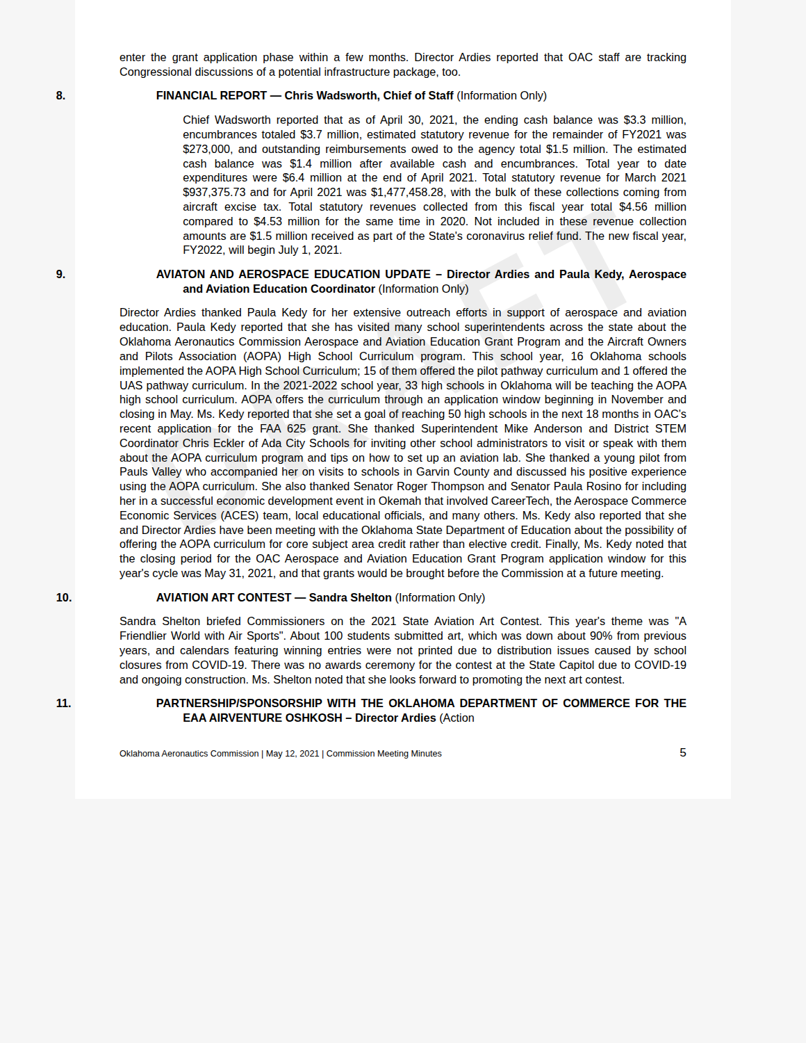DRAFT
enter the grant application phase within a few months. Director Ardies reported that OAC staff are tracking Congressional discussions of a potential infrastructure package, too.
8. FINANCIAL REPORT — Chris Wadsworth, Chief of Staff (Information Only)
Chief Wadsworth reported that as of April 30, 2021, the ending cash balance was $3.3 million, encumbrances totaled $3.7 million, estimated statutory revenue for the remainder of FY2021 was $273,000, and outstanding reimbursements owed to the agency total $1.5 million. The estimated cash balance was $1.4 million after available cash and encumbrances. Total year to date expenditures were $6.4 million at the end of April 2021. Total statutory revenue for March 2021 $937,375.73 and for April 2021 was $1,477,458.28, with the bulk of these collections coming from aircraft excise tax. Total statutory revenues collected from this fiscal year total $4.56 million compared to $4.53 million for the same time in 2020. Not included in these revenue collection amounts are $1.5 million received as part of the State's coronavirus relief fund. The new fiscal year, FY2022, will begin July 1, 2021.
9. AVIATON AND AEROSPACE EDUCATION UPDATE – Director Ardies and Paula Kedy, Aerospace and Aviation Education Coordinator (Information Only)
Director Ardies thanked Paula Kedy for her extensive outreach efforts in support of aerospace and aviation education. Paula Kedy reported that she has visited many school superintendents across the state about the Oklahoma Aeronautics Commission Aerospace and Aviation Education Grant Program and the Aircraft Owners and Pilots Association (AOPA) High School Curriculum program. This school year, 16 Oklahoma schools implemented the AOPA High School Curriculum; 15 of them offered the pilot pathway curriculum and 1 offered the UAS pathway curriculum. In the 2021-2022 school year, 33 high schools in Oklahoma will be teaching the AOPA high school curriculum. AOPA offers the curriculum through an application window beginning in November and closing in May. Ms. Kedy reported that she set a goal of reaching 50 high schools in the next 18 months in OAC's recent application for the FAA 625 grant. She thanked Superintendent Mike Anderson and District STEM Coordinator Chris Eckler of Ada City Schools for inviting other school administrators to visit or speak with them about the AOPA curriculum program and tips on how to set up an aviation lab. She thanked a young pilot from Pauls Valley who accompanied her on visits to schools in Garvin County and discussed his positive experience using the AOPA curriculum. She also thanked Senator Roger Thompson and Senator Paula Rosino for including her in a successful economic development event in Okemah that involved CareerTech, the Aerospace Commerce Economic Services (ACES) team, local educational officials, and many others. Ms. Kedy also reported that she and Director Ardies have been meeting with the Oklahoma State Department of Education about the possibility of offering the AOPA curriculum for core subject area credit rather than elective credit. Finally, Ms. Kedy noted that the closing period for the OAC Aerospace and Aviation Education Grant Program application window for this year's cycle was May 31, 2021, and that grants would be brought before the Commission at a future meeting.
10. AVIATION ART CONTEST — Sandra Shelton (Information Only)
Sandra Shelton briefed Commissioners on the 2021 State Aviation Art Contest. This year's theme was "A Friendlier World with Air Sports". About 100 students submitted art, which was down about 90% from previous years, and calendars featuring winning entries were not printed due to distribution issues caused by school closures from COVID-19. There was no awards ceremony for the contest at the State Capitol due to COVID-19 and ongoing construction. Ms. Shelton noted that she looks forward to promoting the next art contest.
11. PARTNERSHIP/SPONSORSHIP WITH THE OKLAHOMA DEPARTMENT OF COMMERCE FOR THE EAA AIRVENTURE OSHKOSH – Director Ardies (Action
Oklahoma Aeronautics Commission | May 12, 2021 | Commission Meeting Minutes 5